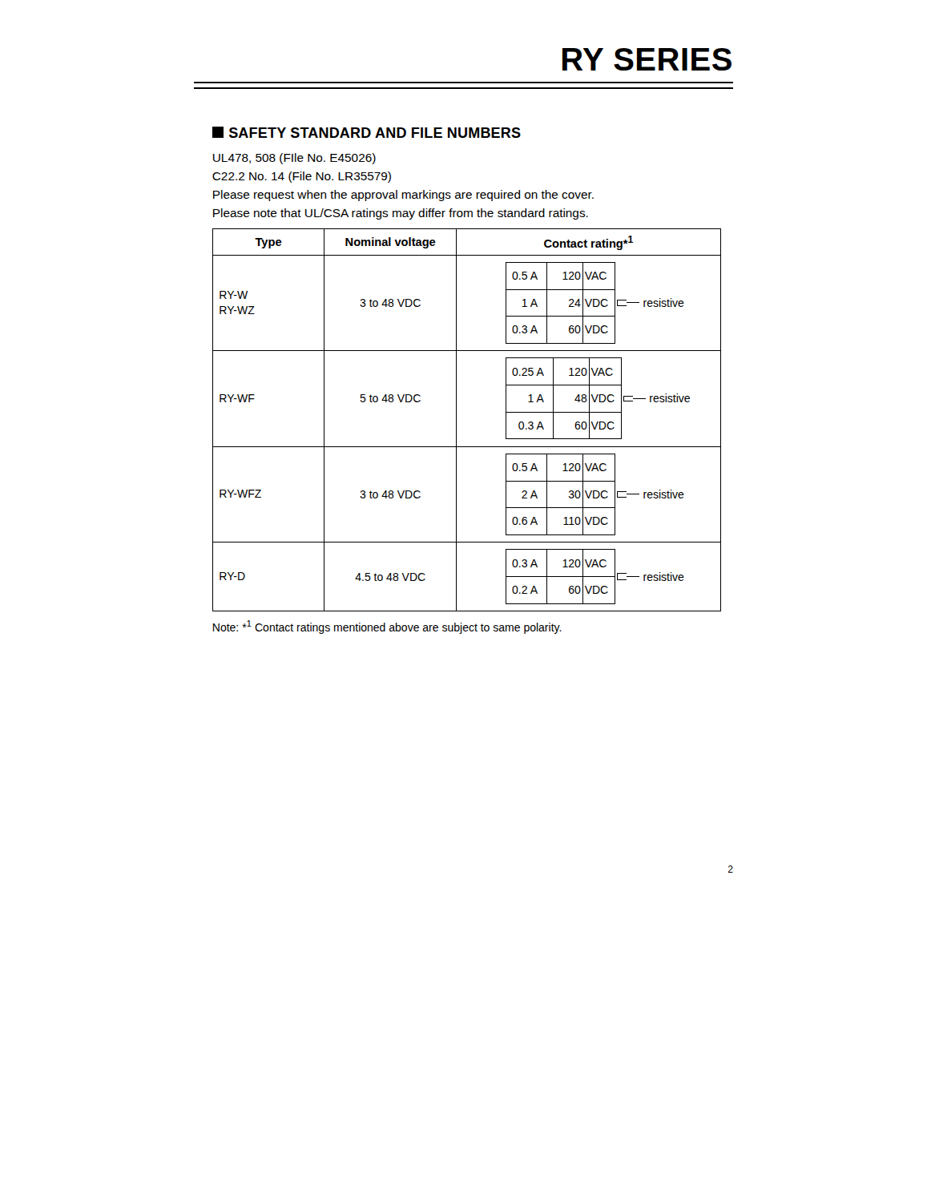RY SERIES
SAFETY STANDARD AND FILE NUMBERS
UL478, 508 (FIle No. E45026)
C22.2 No. 14 (File No. LR35579)
Please request when the approval markings are required on the cover.
Please note that UL/CSA ratings may differ from the standard ratings.
| Type | Nominal voltage | Contact rating* 1 |
| --- | --- | --- |
| RY-W RY-WZ | 3 to 48 VDC | / 0.5 A / 120 / VAC / / 1 A / 24 / VDC / / 0.3 A / 60 / VDC / resistive |
| RY-WF | 5 to 48 VDC | / 0.25 A / 120 / VAC / / 1 A / 48 / VDC / / 0.3 A / 60 / VDC / resistive |
| RY-WFZ | 3 to 48 VDC | / 0.5 A / 120 / VAC / / 2 A / 30 / VDC / / 0.6 A / 110 / VDC / resistive |
| RY-D | 4.5 to 48 VDC | / 0.3 A / 120 / VAC / / 0.2 A / 60 / VDC / resistive |
Note: *1 Contact ratings mentioned above are subject to same polarity.
2